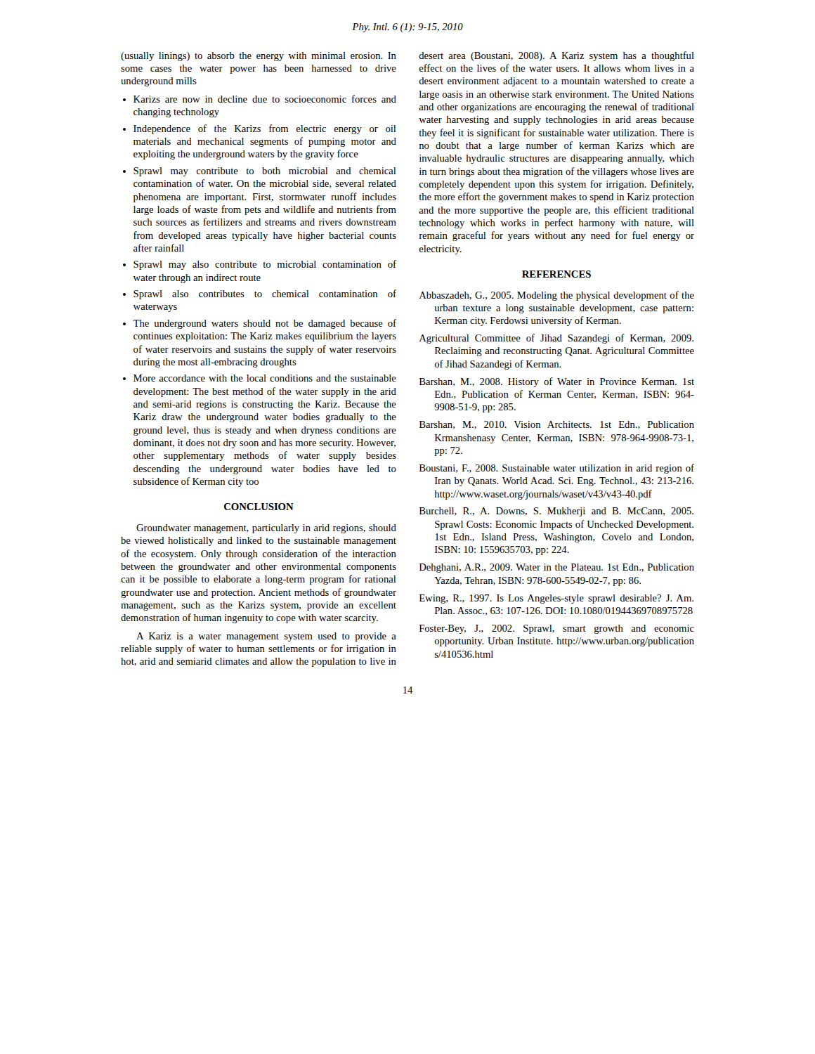Phy. Intl. 6 (1): 9-15, 2010
(usually linings) to absorb the energy with minimal erosion. In some cases the water power has been harnessed to drive underground mills
Karizs are now in decline due to socioeconomic forces and changing technology
Independence of the Karizs from electric energy or oil materials and mechanical segments of pumping motor and exploiting the underground waters by the gravity force
Sprawl may contribute to both microbial and chemical contamination of water. On the microbial side, several related phenomena are important. First, stormwater runoff includes large loads of waste from pets and wildlife and nutrients from such sources as fertilizers and streams and rivers downstream from developed areas typically have higher bacterial counts after rainfall
Sprawl may also contribute to microbial contamination of water through an indirect route
Sprawl also contributes to chemical contamination of waterways
The underground waters should not be damaged because of continues exploitation: The Kariz makes equilibrium the layers of water reservoirs and sustains the supply of water reservoirs during the most all-embracing droughts
More accordance with the local conditions and the sustainable development: The best method of the water supply in the arid and semi-arid regions is constructing the Kariz. Because the Kariz draw the underground water bodies gradually to the ground level, thus is steady and when dryness conditions are dominant, it does not dry soon and has more security. However, other supplementary methods of water supply besides descending the underground water bodies have led to subsidence of Kerman city too
Conclusion
Groundwater management, particularly in arid regions, should be viewed holistically and linked to the sustainable management of the ecosystem. Only through consideration of the interaction between the groundwater and other environmental components can it be possible to elaborate a long-term program for rational groundwater use and protection. Ancient methods of groundwater management, such as the Karizs system, provide an excellent demonstration of human ingenuity to cope with water scarcity.
A Kariz is a water management system used to provide a reliable supply of water to human settlements or for irrigation in hot, arid and semiarid climates and allow the population to live in desert area (Boustani, 2008). A Kariz system has a thoughtful effect on the lives of the water users. It allows whom lives in a desert environment adjacent to a mountain watershed to create a large oasis in an otherwise stark environment. The United Nations and other organizations are encouraging the renewal of traditional water harvesting and supply technologies in arid areas because they feel it is significant for sustainable water utilization. There is no doubt that a large number of kerman Karizs which are invaluable hydraulic structures are disappearing annually, which in turn brings about thea migration of the villagers whose lives are completely dependent upon this system for irrigation. Definitely, the more effort the government makes to spend in Kariz protection and the more supportive the people are, this efficient traditional technology which works in perfect harmony with nature, will remain graceful for years without any need for fuel energy or electricity.
References
Abbaszadeh, G., 2005. Modeling the physical development of the urban texture a long sustainable development, case pattern: Kerman city. Ferdowsi university of Kerman.
Agricultural Committee of Jihad Sazandegi of Kerman, 2009. Reclaiming and reconstructing Qanat. Agricultural Committee of Jihad Sazandegi of Kerman.
Barshan, M., 2008. History of Water in Province Kerman. 1st Edn., Publication of Kerman Center, Kerman, ISBN: 964-9908-51-9, pp: 285.
Barshan, M., 2010. Vision Architects. 1st Edn., Publication Krmanshenasy Center, Kerman, ISBN: 978-964-9908-73-1, pp: 72.
Boustani, F., 2008. Sustainable water utilization in arid region of Iran by Qanats. World Acad. Sci. Eng. Technol., 43: 213-216. http://www.waset.org/journals/waset/v43/v43-40.pdf
Burchell, R., A. Downs, S. Mukherji and B. McCann, 2005. Sprawl Costs: Economic Impacts of Unchecked Development. 1st Edn., Island Press, Washington, Covelo and London, ISBN: 10: 1559635703, pp: 224.
Dehghani, A.R., 2009. Water in the Plateau. 1st Edn., Publication Yazda, Tehran, ISBN: 978-600-5549-02-7, pp: 86.
Ewing, R., 1997. Is Los Angeles-style sprawl desirable? J. Am. Plan. Assoc., 63: 107-126. DOI: 10.1080/01944369708975728
Foster-Bey, J., 2002. Sprawl, smart growth and economic opportunity. Urban Institute. http://www.urban.org/publications/410536.html
14